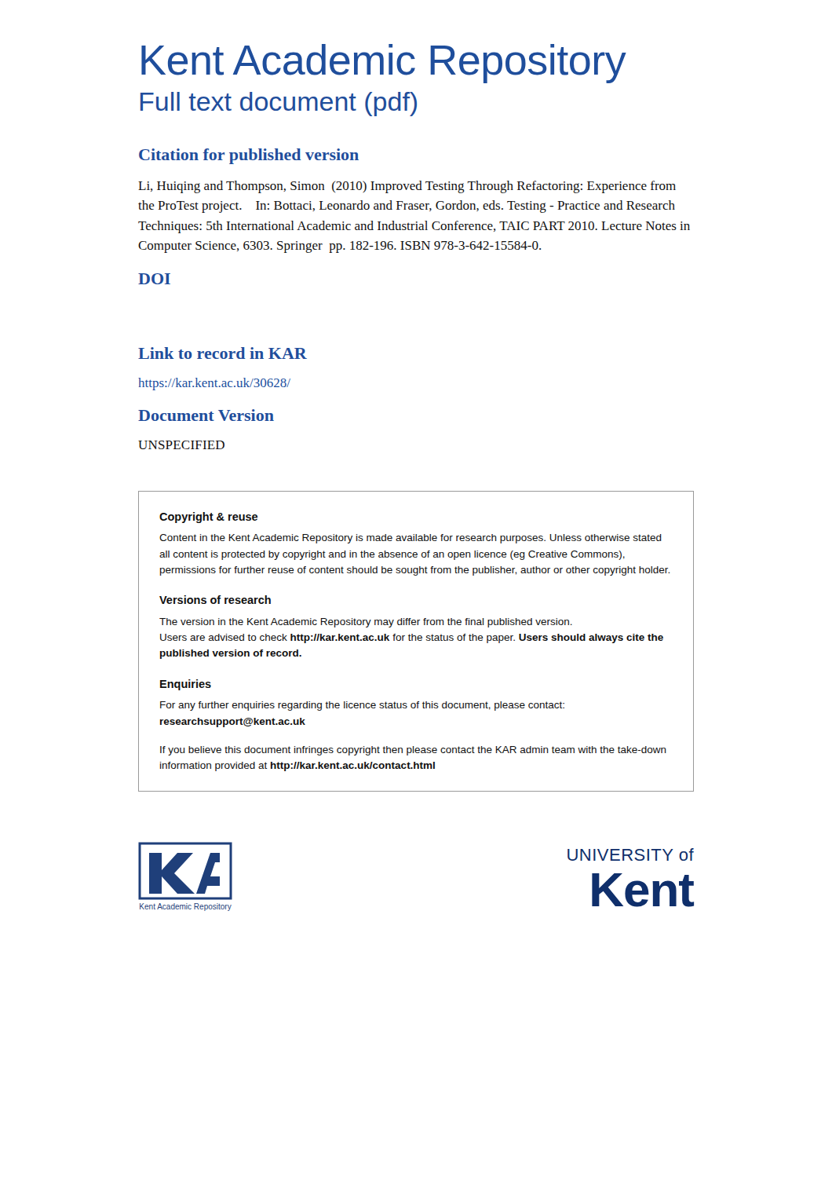Kent Academic Repository
Full text document (pdf)
Citation for published version
Li, Huiqing and Thompson, Simon (2010) Improved Testing Through Refactoring: Experience from the ProTest project. In: Bottaci, Leonardo and Fraser, Gordon, eds. Testing - Practice and Research Techniques: 5th International Academic and Industrial Conference, TAIC PART 2010. Lecture Notes in Computer Science, 6303. Springer pp. 182-196. ISBN 978-3-642-15584-0.
DOI
Link to record in KAR
https://kar.kent.ac.uk/30628/
Document Version
UNSPECIFIED
Copyright & reuse
Content in the Kent Academic Repository is made available for research purposes. Unless otherwise stated all content is protected by copyright and in the absence of an open licence (eg Creative Commons), permissions for further reuse of content should be sought from the publisher, author or other copyright holder.
Versions of research
The version in the Kent Academic Repository may differ from the final published version.
Users are advised to check http://kar.kent.ac.uk for the status of the paper. Users should always cite the published version of record.
Enquiries
For any further enquiries regarding the licence status of this document, please contact:
researchsupport@kent.ac.uk
If you believe this document infringes copyright then please contact the KAR admin team with the take-down information provided at http://kar.kent.ac.uk/contact.html
Kent Academic Repository
UNIVERSITY of Kent